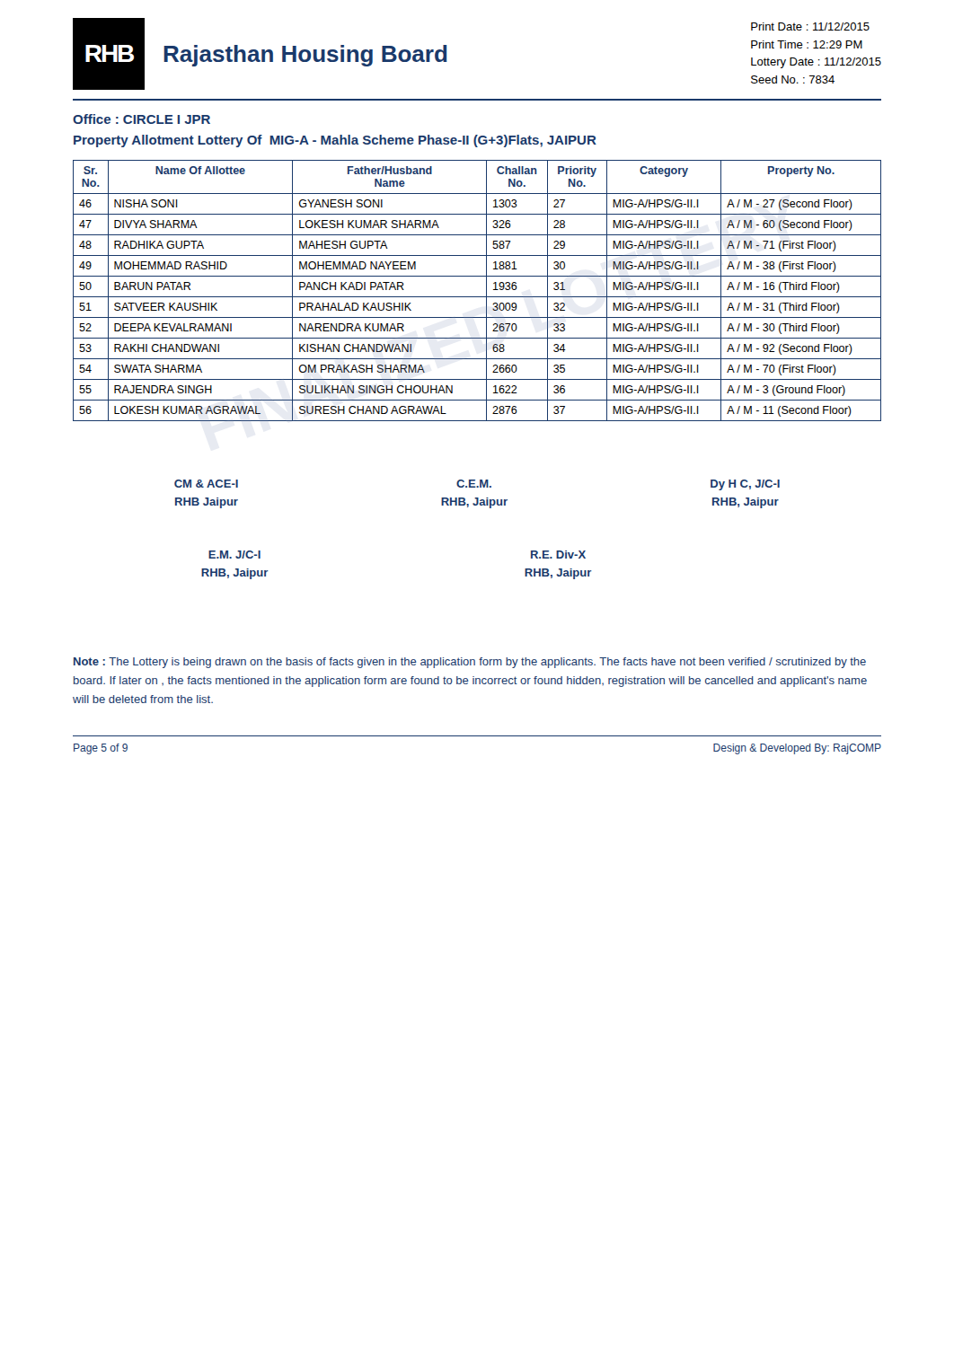RHB
Rajasthan Housing Board
Print Date : 11/12/2015
Print Time : 12:29 PM
Lottery Date : 11/12/2015
Seed No. : 7834
Office : CIRCLE I JPR
Property Allotment Lottery Of MIG-A - Mahla Scheme Phase-II (G+3)Flats, JAIPUR
FINALIZED LOTTERY
| Sr. No. | Name Of Allottee | Father/Husband Name | Challan No. | Priority No. | Category | Property No. |
| --- | --- | --- | --- | --- | --- | --- |
| 46 | NISHA SONI | GYANESH SONI | 1303 | 27 | MIG-A/HPS/G-II.I | A / M - 27 (Second Floor) |
| 47 | DIVYA SHARMA | LOKESH KUMAR SHARMA | 326 | 28 | MIG-A/HPS/G-II.I | A / M - 60 (Second Floor) |
| 48 | RADHIKA GUPTA | MAHESH GUPTA | 587 | 29 | MIG-A/HPS/G-II.I | A / M - 71 (First Floor) |
| 49 | MOHEMMAD RASHID | MOHEMMAD NAYEEM | 1881 | 30 | MIG-A/HPS/G-II.I | A / M - 38 (First Floor) |
| 50 | BARUN PATAR | PANCH KADI PATAR | 1936 | 31 | MIG-A/HPS/G-II.I | A / M - 16 (Third Floor) |
| 51 | SATVEER KAUSHIK | PRAHALAD KAUSHIK | 3009 | 32 | MIG-A/HPS/G-II.I | A / M - 31 (Third Floor) |
| 52 | DEEPA KEVALRAMANI | NARENDRA KUMAR | 2670 | 33 | MIG-A/HPS/G-II.I | A / M - 30 (Third Floor) |
| 53 | RAKHI CHANDWANI | KISHAN CHANDWANI | 68 | 34 | MIG-A/HPS/G-II.I | A / M - 92 (Second Floor) |
| 54 | SWATA SHARMA | OM PRAKASH SHARMA | 2660 | 35 | MIG-A/HPS/G-II.I | A / M - 70 (First Floor) |
| 55 | RAJENDRA SINGH | SULIKHAN SINGH CHOUHAN | 1622 | 36 | MIG-A/HPS/G-II.I | A / M - 3 (Ground Floor) |
| 56 | LOKESH KUMAR AGRAWAL | SURESH CHAND AGRAWAL | 2876 | 37 | MIG-A/HPS/G-II.I | A / M - 11 (Second Floor) |
CM & ACE-I
RHB Jaipur
C.E.M.
RHB, Jaipur
Dy H C, J/C-I
RHB, Jaipur
E.M. J/C-I
RHB, Jaipur
R.E. Div-X
RHB, Jaipur
Note : The Lottery is being drawn on the basis of facts given in the application form by the applicants. The facts have not been verified / scrutinized by the board. If later on , the facts mentioned in the application form are found to be incorrect or found hidden, registration will be cancelled and applicant's name will be deleted from the list.
Page 5 of 9
Design & Developed By: RajCOMP